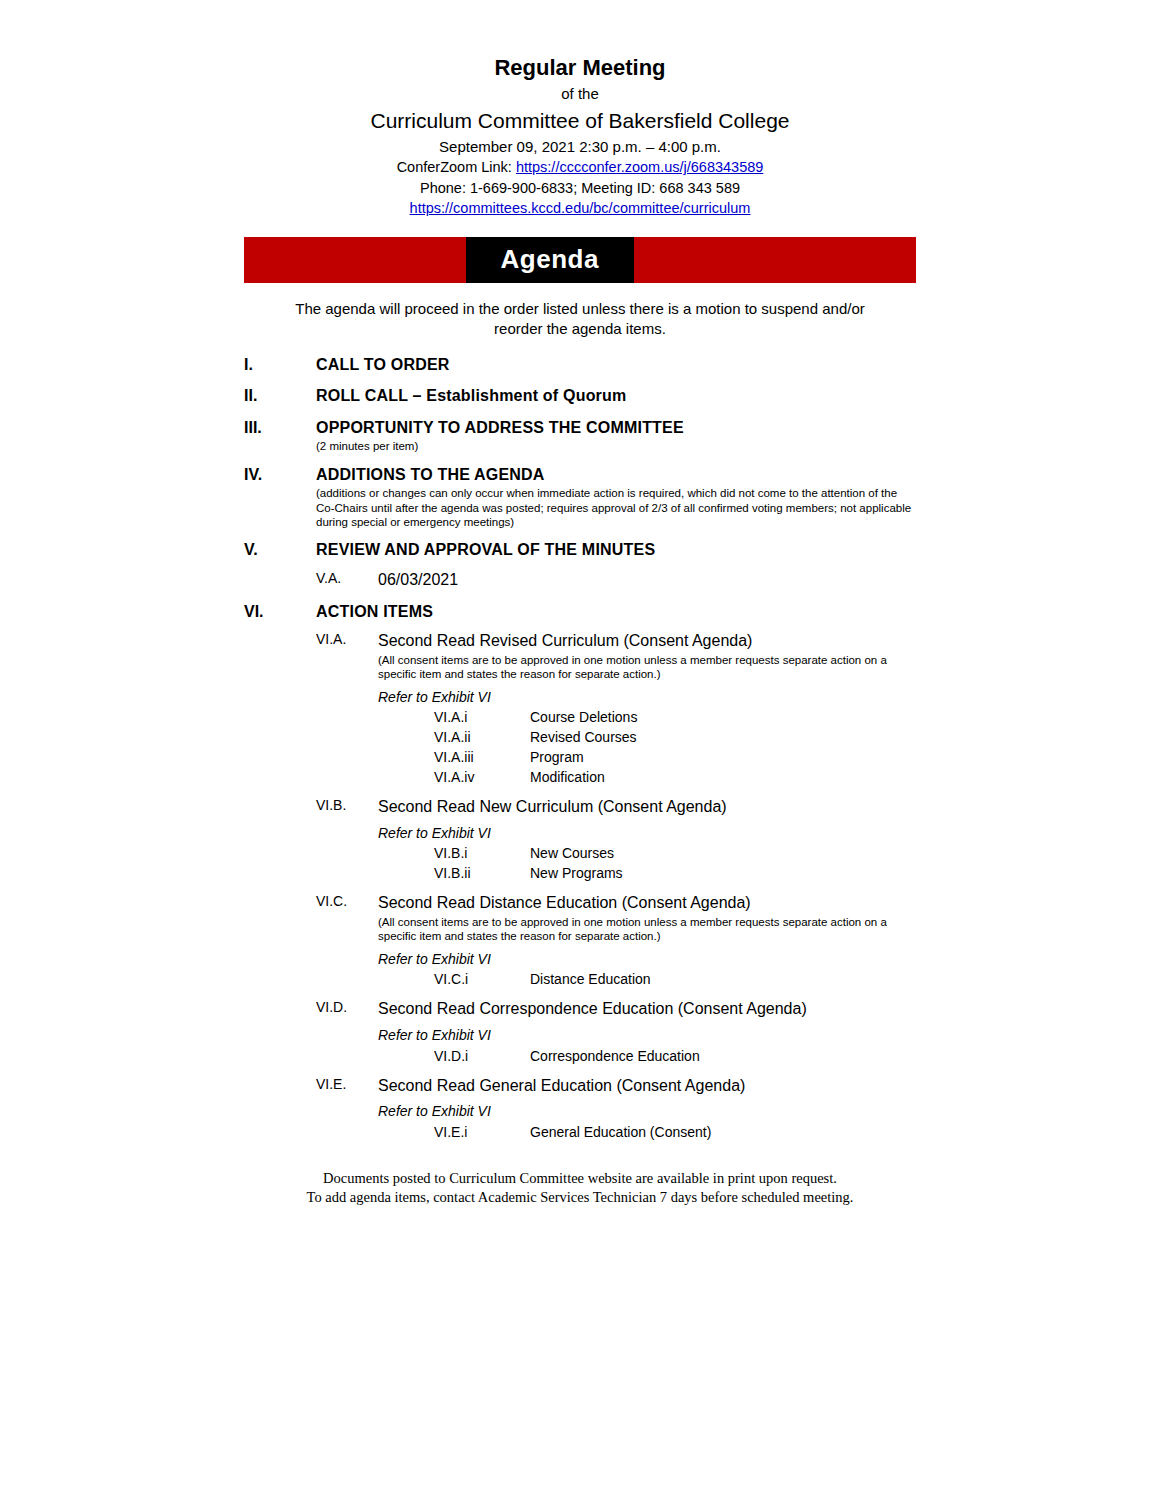Regular Meeting
of the
Curriculum Committee of Bakersfield College
September 09, 2021 2:30 p.m. – 4:00 p.m.
ConferZoom Link: https://cccconfer.zoom.us/j/668343589
Phone: 1-669-900-6833; Meeting ID: 668 343 589
https://committees.kccd.edu/bc/committee/curriculum
Agenda
The agenda will proceed in the order listed unless there is a motion to suspend and/or reorder the agenda items.
I. CALL TO ORDER
II. ROLL CALL – Establishment of Quorum
III. OPPORTUNITY TO ADDRESS THE COMMITTEE
(2 minutes per item)
IV. ADDITIONS TO THE AGENDA
(additions or changes can only occur when immediate action is required, which did not come to the attention of the Co-Chairs until after the agenda was posted; requires approval of 2/3 of all confirmed voting members; not applicable during special or emergency meetings)
V. REVIEW AND APPROVAL OF THE MINUTES
V.A. 06/03/2021
VI. ACTION ITEMS
VI.A. Second Read Revised Curriculum (Consent Agenda)
(All consent items are to be approved in one motion unless a member requests separate action on a specific item and states the reason for separate action.)
Refer to Exhibit VI
| VI.A.i | Course Deletions |
| VI.A.ii | Revised Courses |
| VI.A.iii | Program |
| VI.A.iv | Modification |
VI.B. Second Read New Curriculum (Consent Agenda)
Refer to Exhibit VI
| VI.B.i | New Courses |
| VI.B.ii | New Programs |
VI.C. Second Read Distance Education (Consent Agenda)
(All consent items are to be approved in one motion unless a member requests separate action on a specific item and states the reason for separate action.)
Refer to Exhibit VI
| VI.C.i | Distance Education |
VI.D. Second Read Correspondence Education (Consent Agenda)
Refer to Exhibit VI
| VI.D.i | Correspondence Education |
VI.E. Second Read General Education (Consent Agenda)
Refer to Exhibit VI
| VI.E.i | General Education (Consent) |
Documents posted to Curriculum Committee website are available in print upon request.
To add agenda items, contact Academic Services Technician 7 days before scheduled meeting.